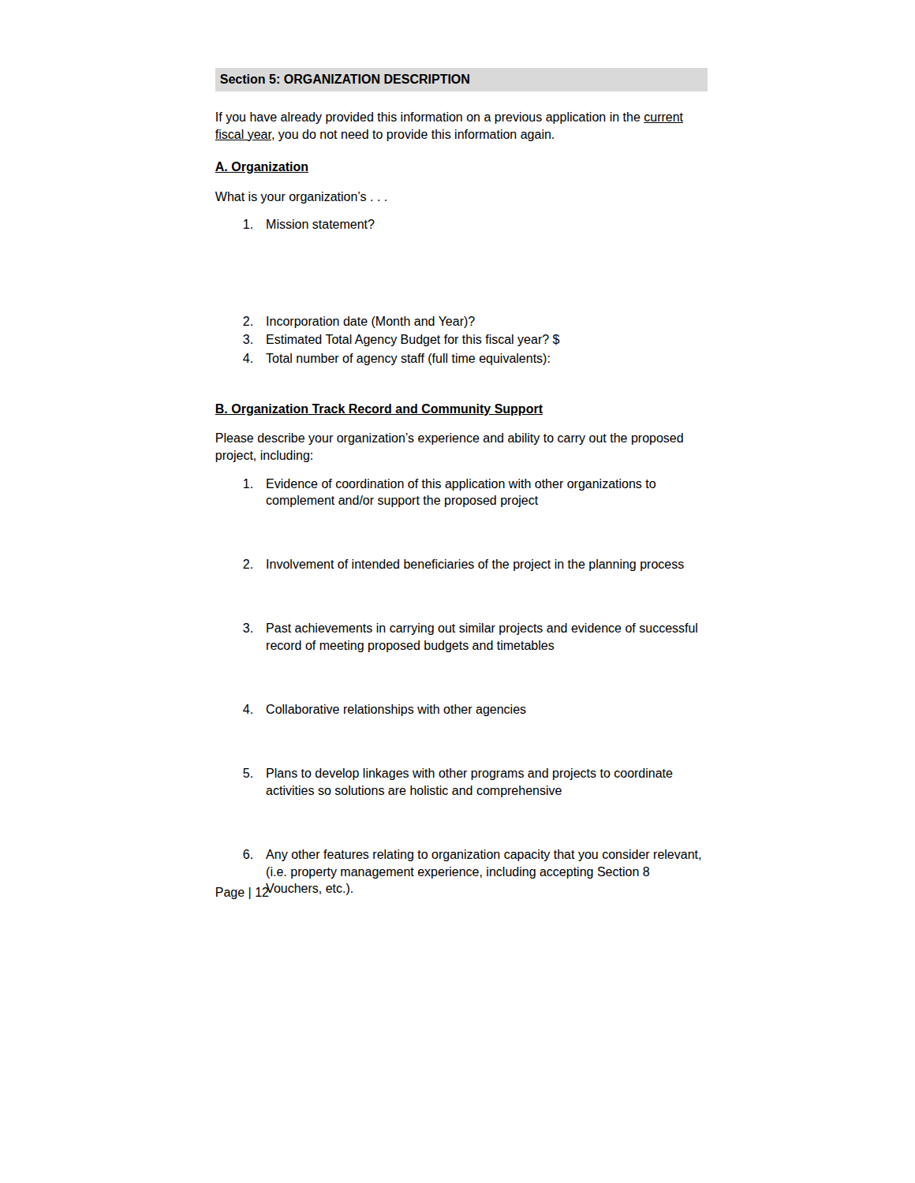Section 5: ORGANIZATION DESCRIPTION
If you have already provided this information on a previous application in the current fiscal year, you do not need to provide this information again.
A. Organization
What is your organization’s . . .
Mission statement?
Incorporation date (Month and Year)?
Estimated Total Agency Budget for this fiscal year? $
Total number of agency staff (full time equivalents):
B. Organization Track Record and Community Support
Please describe your organization’s experience and ability to carry out the proposed project, including:
Evidence of coordination of this application with other organizations to complement and/or support the proposed project
Involvement of intended beneficiaries of the project in the planning process
Past achievements in carrying out similar projects and evidence of successful record of meeting proposed budgets and timetables
Collaborative relationships with other agencies
Plans to develop linkages with other programs and projects to coordinate activities so solutions are holistic and comprehensive
Any other features relating to organization capacity that you consider relevant, (i.e. property management experience, including accepting Section 8 Vouchers, etc.).
Page | 12